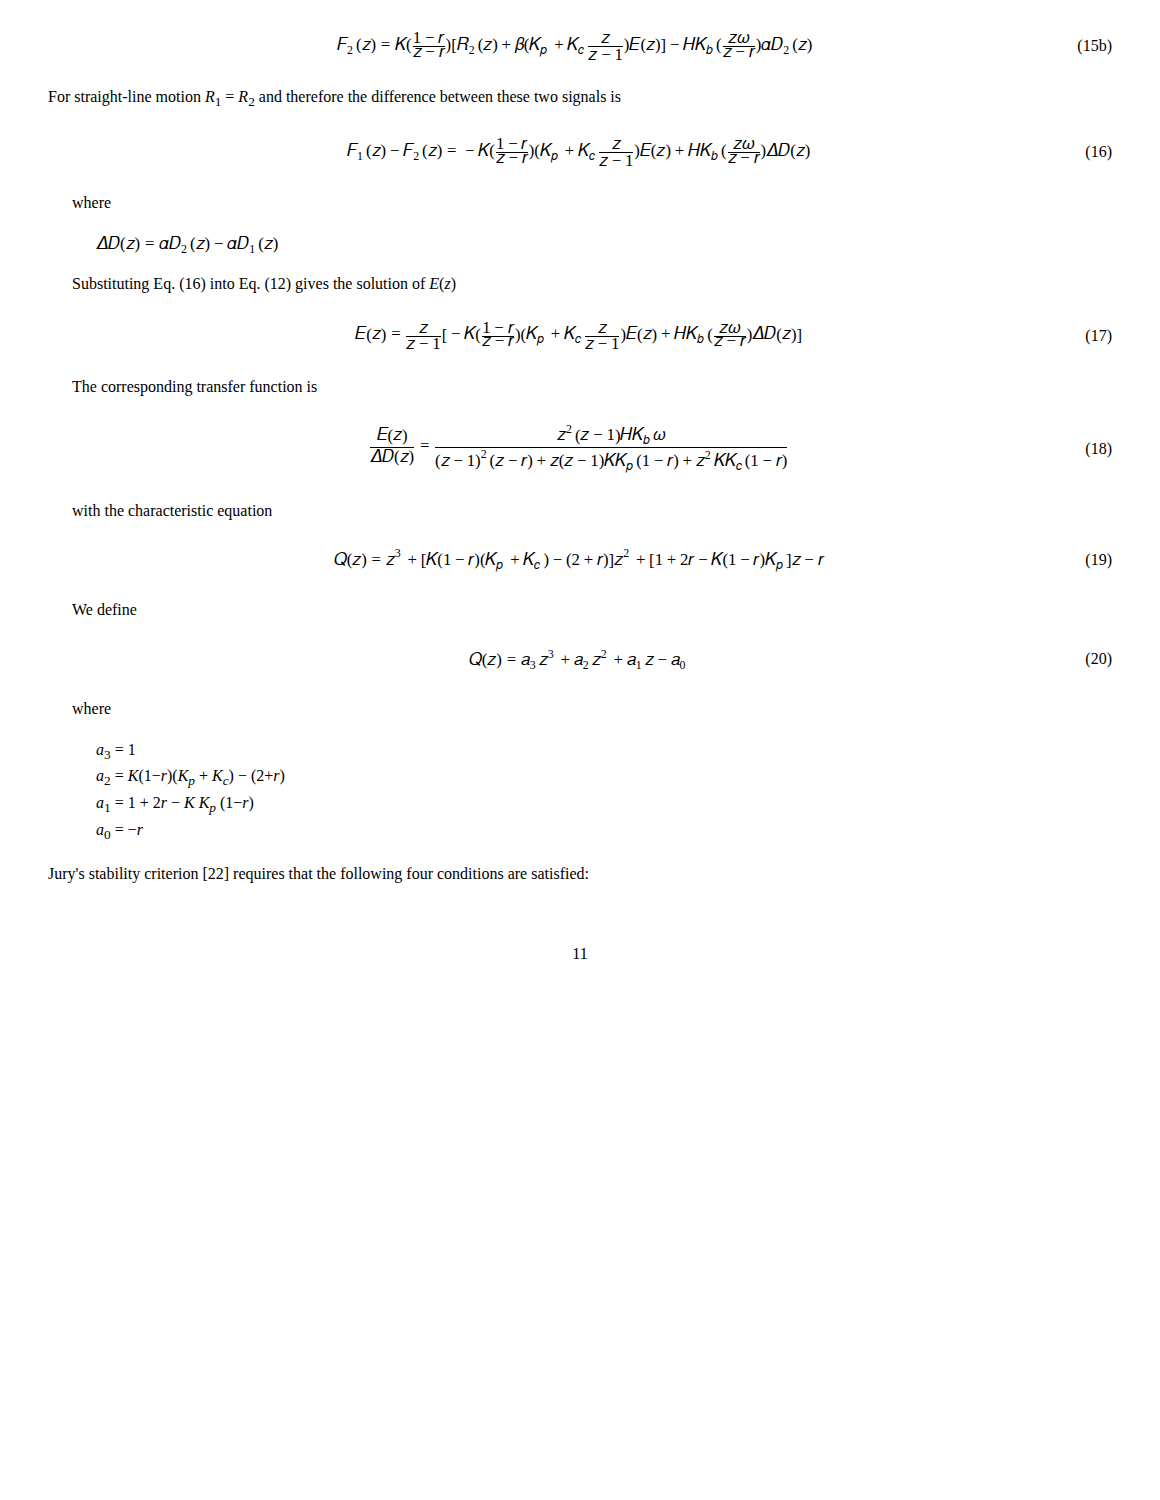F2 (z) = K ( 1−r z−r ) [ R2(z) + β ( Kp + Kc z z−1 ) E(z) ] − H Kb ( zω z−r ) α D2(z)
(15b)
For straight-line motion R1 = R2 and therefore the difference between these two signals is
F1(z) − F2(z) = −K ( 1−r z−r ) ( Kp + Kc z z−1 ) E(z) + H Kb ( zω z−r ) ΔD(z)
(16)
where
ΔD(z) = αD2(z) − αD1(z)
Substituting Eq. (16) into Eq. (12) gives the solution of E(z)
E(z) = z z−1 [ −K ( 1−r z−r ) ( Kp + Kc z z−1 ) E(z) + H Kb ( zω z−r ) ΔD(z) ]
(17)
The corresponding transfer function is
E(z) ΔD(z) = z2 (z−1) HKbω (z−1)2 (z−r) + z(z−1) KKp (1−r) + z2 KKc (1−r)
(18)
with the characteristic equation
Q(z) = z3 + [ K(1−r) (Kp+Kc) − (2+r) ] z2 + [ 1+2r − K(1−r) Kp ] z − r
(19)
We define
Q(z) = a3z3 + a2z2 + a1z − a0
(20)
where
a3 = 1
a2 = K(1−r)(Kp + Kc) − (2+r)
a1 = 1 + 2r − K Kp (1−r)
a0 = −r
Jury's stability criterion [22] requires that the following four conditions are satisfied:
11